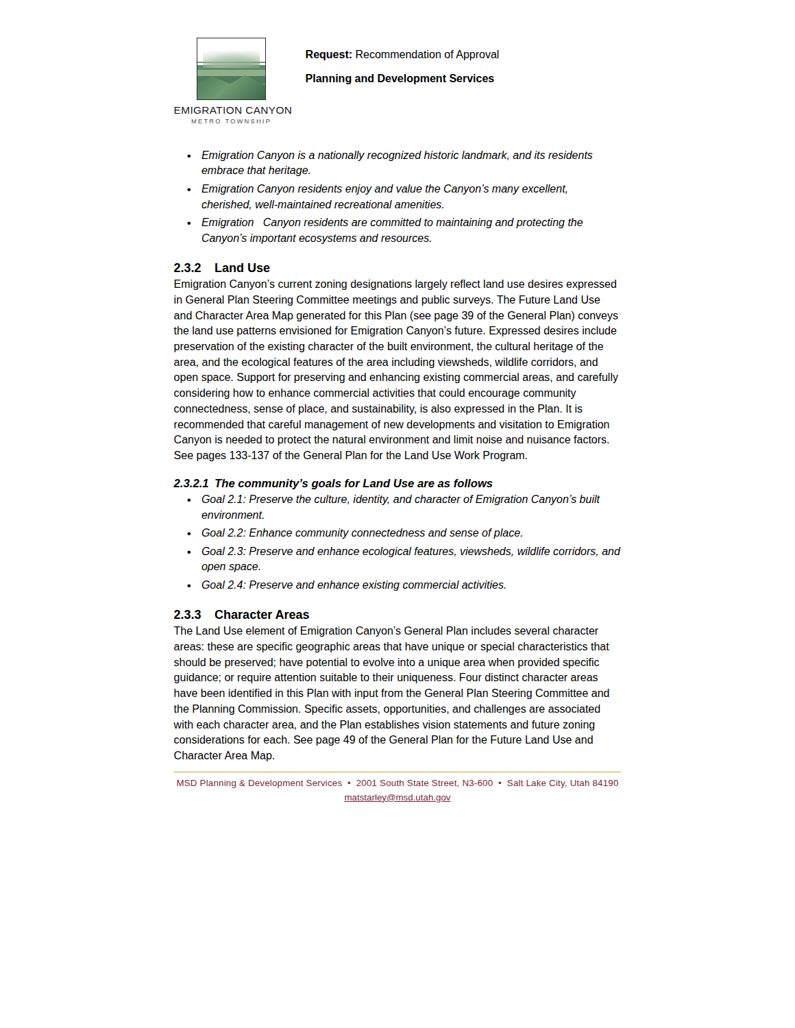EMIGRATION CANYON
METRO TOWNSHIP
Request: Recommendation of Approval
Planning and Development Services
Emigration Canyon is a nationally recognized historic landmark, and its residents embrace that heritage.
Emigration Canyon residents enjoy and value the Canyon’s many excellent, cherished, well-maintained recreational amenities.
Emigration Canyon residents are committed to maintaining and protecting the Canyon’s important ecosystems and resources.
2.3.2 Land Use
Emigration Canyon’s current zoning designations largely reflect land use desires expressed in General Plan Steering Committee meetings and public surveys. The Future Land Use and Character Area Map generated for this Plan (see page 39 of the General Plan) conveys the land use patterns envisioned for Emigration Canyon’s future. Expressed desires include preservation of the existing character of the built environment, the cultural heritage of the area, and the ecological features of the area including viewsheds, wildlife corridors, and open space. Support for preserving and enhancing existing commercial areas, and carefully considering how to enhance commercial activities that could encourage community connectedness, sense of place, and sustainability, is also expressed in the Plan. It is recommended that careful management of new developments and visitation to Emigration Canyon is needed to protect the natural environment and limit noise and nuisance factors. See pages 133-137 of the General Plan for the Land Use Work Program.
2.3.2.1 The community’s goals for Land Use are as follows
Goal 2.1: Preserve the culture, identity, and character of Emigration Canyon’s built environment.
Goal 2.2: Enhance community connectedness and sense of place.
Goal 2.3: Preserve and enhance ecological features, viewsheds, wildlife corridors, and open space.
Goal 2.4: Preserve and enhance existing commercial activities.
2.3.3 Character Areas
The Land Use element of Emigration Canyon’s General Plan includes several character areas: these are specific geographic areas that have unique or special characteristics that should be preserved; have potential to evolve into a unique area when provided specific guidance; or require attention suitable to their uniqueness. Four distinct character areas have been identified in this Plan with input from the General Plan Steering Committee and the Planning Commission. Specific assets, opportunities, and challenges are associated with each character area, and the Plan establishes vision statements and future zoning considerations for each. See page 49 of the General Plan for the Future Land Use and Character Area Map.
MSD Planning & Development Services • 2001 South State Street, N3-600 • Salt Lake City, Utah 84190
matstarley@msd.utah.gov